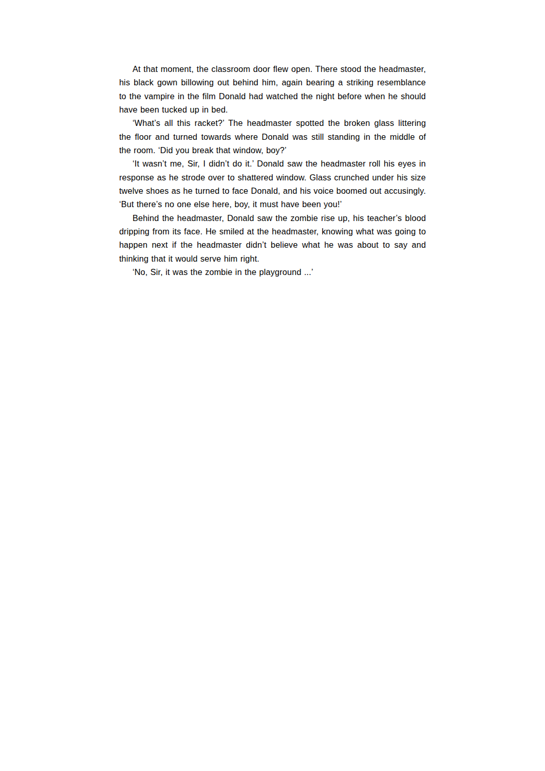At that moment, the classroom door flew open. There stood the headmaster, his black gown billowing out behind him, again bearing a striking resemblance to the vampire in the film Donald had watched the night before when he should have been tucked up in bed.
‘What’s all this racket?’ The headmaster spotted the broken glass littering the floor and turned towards where Donald was still standing in the middle of the room. ‘Did you break that window, boy?’
‘It wasn’t me, Sir, I didn’t do it.’ Donald saw the headmaster roll his eyes in response as he strode over to shattered window. Glass crunched under his size twelve shoes as he turned to face Donald, and his voice boomed out accusingly. ‘But there’s no one else here, boy, it must have been you!’
Behind the headmaster, Donald saw the zombie rise up, his teacher’s blood dripping from its face. He smiled at the headmaster, knowing what was going to happen next if the headmaster didn’t believe what he was about to say and thinking that it would serve him right.
‘No, Sir, it was the zombie in the playground ...’